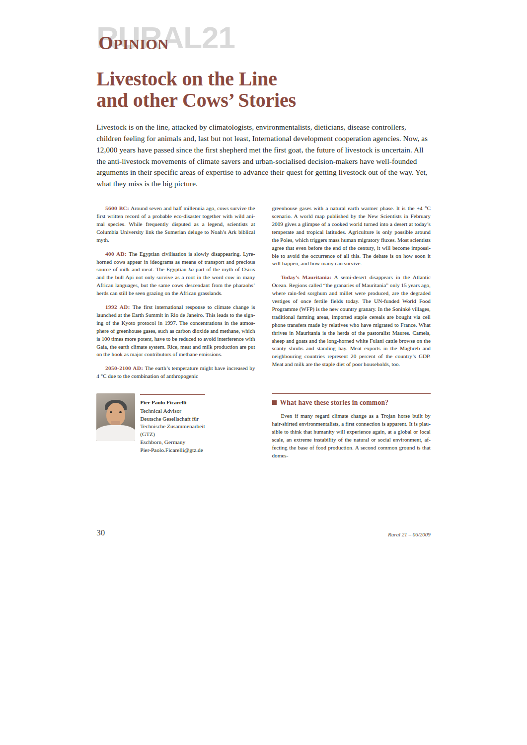RURAL21
OPINION
Livestock on the Line
and other Cows’ Stories
Livestock is on the line, attacked by climatologists, environmentalists, dieticians, disease controllers, children feeling for animals and, last but not least, International development cooperation agencies. Now, as 12,000 years have passed since the first shepherd met the first goat, the future of livestock is uncertain. All the anti-livestock movements of climate savers and urban-socialised decision-makers have well-founded arguments in their specific areas of expertise to advance their quest for getting livestock out of the way. Yet, what they miss is the big picture.
5600 BC: Around seven and half millennia ago, cows survive the first written record of a probable eco-disaster together with wild animal species. While frequently disputed as a legend, scientists at Columbia University link the Sumerian deluge to Noah’s Ark biblical myth.
400 AD: The Egyptian civilisation is slowly disappearing. Lyre-horned cows appear in ideograms as means of transport and precious source of milk and meat. The Egyptian ka part of the myth of Osiris and the bull Api not only survive as a root in the word cow in many African languages, but the same cows descendant from the pharaohs’ herds can still be seen grazing on the African grasslands.
1992 AD: The first international response to climate change is launched at the Earth Summit in Rio de Janeiro. This leads to the signing of the Kyoto protocol in 1997. The concentrations in the atmosphere of greenhouse gases, such as carbon dioxide and methane, which is 100 times more potent, have to be reduced to avoid interference with Gaia, the earth climate system. Rice, meat and milk production are put on the hook as major contributors of methane emissions.
2050-2100 AD: The earth’s temperature might have increased by 4 °C due to the combination of anthropogenic
greenhouse gases with a natural earth warmer phase. It is the +4 °C scenario. A world map published by the New Scientists in February 2009 gives a glimpse of a cooked world turned into a desert at today’s temperate and tropical latitudes. Agriculture is only possible around the Poles, which triggers mass human migratory fluxes. Most scientists agree that even before the end of the century, it will become impossible to avoid the occurrence of all this. The debate is on how soon it will happen, and how many can survive.
Today’s Mauritania: A semi-desert disappears in the Atlantic Ocean. Regions called “the granaries of Mauritania” only 15 years ago, where rain-fed sorghum and millet were produced, are the degraded vestiges of once fertile fields today. The UN-funded World Food Programme (WFP) is the new country granary. In the Soninkè villages, traditional farming areas, imported staple cereals are bought via cell phone transfers made by relatives who have migrated to France. What thrives in Mauritania is the herds of the pastoralist Maures. Camels, sheep and goats and the long-horned white Fulani cattle browse on the scanty shrubs and standing hay. Meat exports in the Maghreb and neighbouring countries represent 20 percent of the country’s GDP. Meat and milk are the staple diet of poor households, too.
Pier Paolo Ficarelli
Technical Advisor
Deutsche Gesellschaft für
Technische Zusammenarbeit
(GTZ)
Eschborn, Germany
Pier-Paolo.Ficarelli@gtz.de
What have these stories in common?
Even if many regard climate change as a Trojan horse built by hair-shirted environmentalists, a first connection is apparent. It is plausible to think that humanity will experience again, at a global or local scale, an extreme instability of the natural or social environment, affecting the base of food production. A second common ground is that domes-
30
Rural 21 – 06/2009